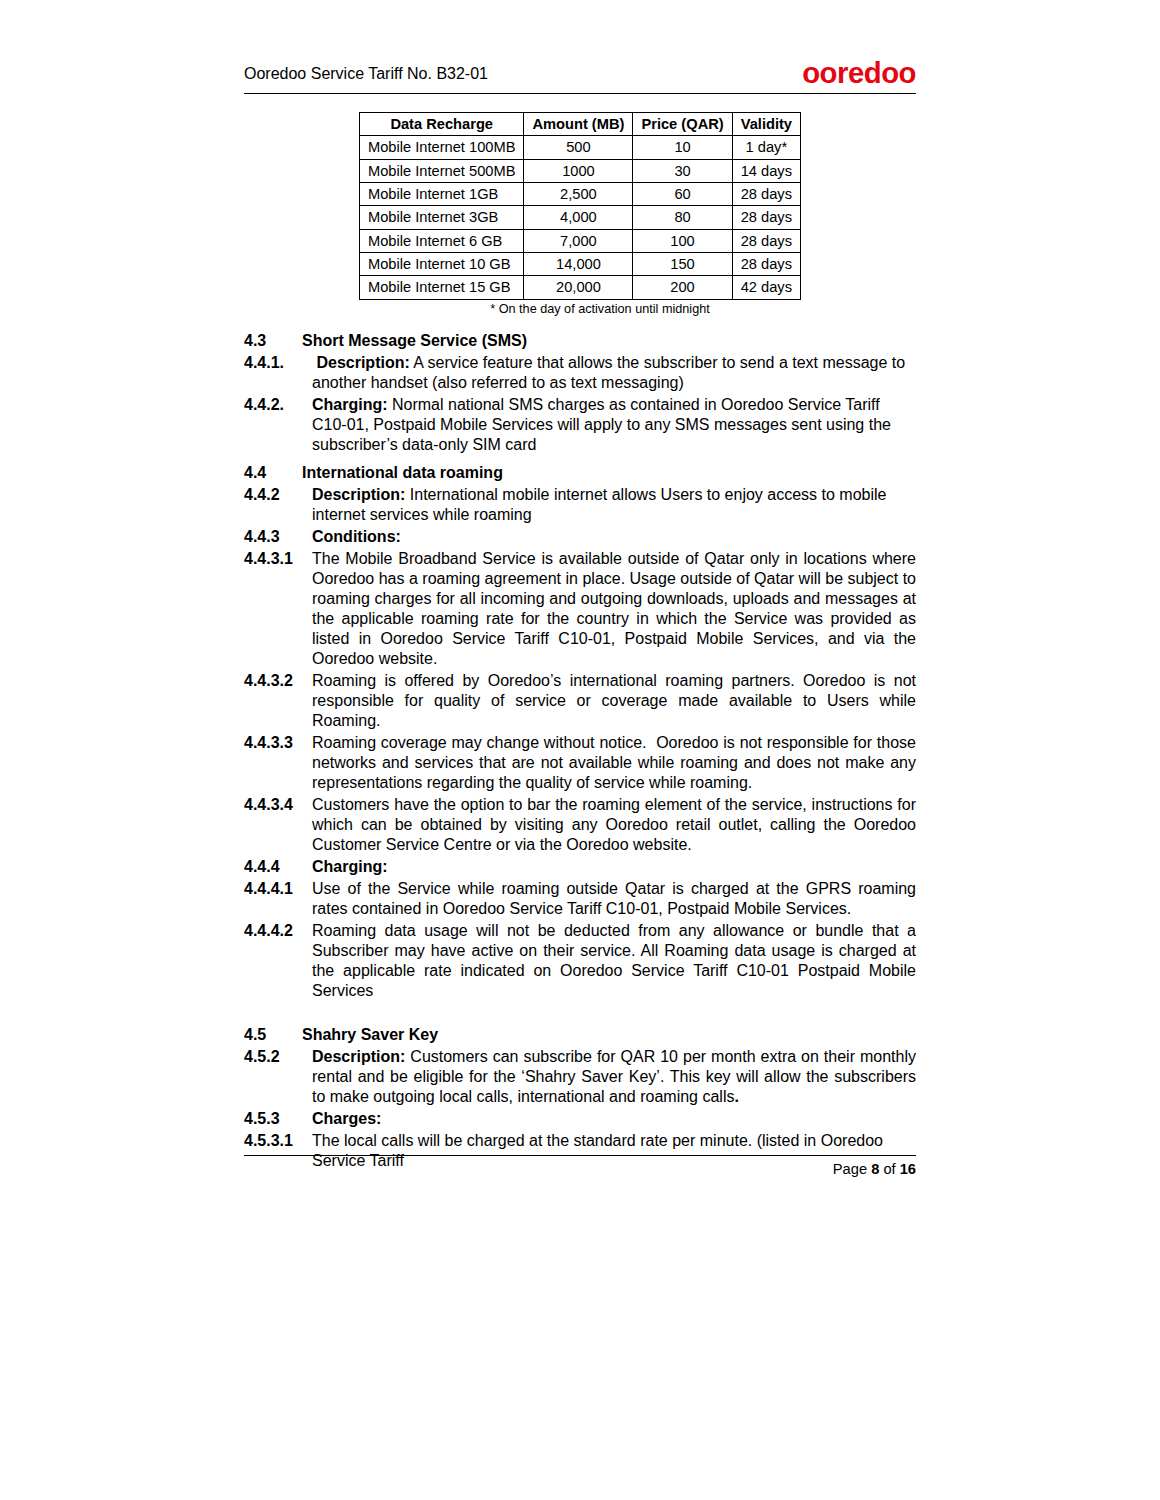Ooredoo Service Tariff No. B32-01
ooredoo
| Data Recharge | Amount (MB) | Price (QAR) | Validity |
| --- | --- | --- | --- |
| Mobile Internet 100MB | 500 | 10 | 1 day* |
| Mobile Internet 500MB | 1000 | 30 | 14 days |
| Mobile Internet 1GB | 2,500 | 60 | 28 days |
| Mobile Internet 3GB | 4,000 | 80 | 28 days |
| Mobile Internet 6 GB | 7,000 | 100 | 28 days |
| Mobile Internet 10 GB | 14,000 | 150 | 28 days |
| Mobile Internet 15 GB | 20,000 | 200 | 42 days |
* On the day of activation until midnight
4.3
Short Message Service (SMS)
4.4.1.
Description: A service feature that allows the subscriber to send a text message to another handset (also referred to as text messaging)
4.4.2.
Charging: Normal national SMS charges as contained in Ooredoo Service Tariff C10-01, Postpaid Mobile Services will apply to any SMS messages sent using the subscriber’s data-only SIM card
4.4
International data roaming
4.4.2
Description: International mobile internet allows Users to enjoy access to mobile internet services while roaming
4.4.3
Conditions:
4.4.3.1
The Mobile Broadband Service is available outside of Qatar only in locations where Ooredoo has a roaming agreement in place. Usage outside of Qatar will be subject to roaming charges for all incoming and outgoing downloads, uploads and messages at the applicable roaming rate for the country in which the Service was provided as listed in Ooredoo Service Tariff C10-01, Postpaid Mobile Services, and via the Ooredoo website.
4.4.3.2
Roaming is offered by Ooredoo’s international roaming partners. Ooredoo is not responsible for quality of service or coverage made available to Users while Roaming.
4.4.3.3
Roaming coverage may change without notice. Ooredoo is not responsible for those networks and services that are not available while roaming and does not make any representations regarding the quality of service while roaming.
4.4.3.4
Customers have the option to bar the roaming element of the service, instructions for which can be obtained by visiting any Ooredoo retail outlet, calling the Ooredoo Customer Service Centre or via the Ooredoo website.
4.4.4
Charging:
4.4.4.1
Use of the Service while roaming outside Qatar is charged at the GPRS roaming rates contained in Ooredoo Service Tariff C10-01, Postpaid Mobile Services.
4.4.4.2
Roaming data usage will not be deducted from any allowance or bundle that a Subscriber may have active on their service. All Roaming data usage is charged at the applicable rate indicated on Ooredoo Service Tariff C10-01 Postpaid Mobile Services
4.5
Shahry Saver Key
4.5.2
Description: Customers can subscribe for QAR 10 per month extra on their monthly rental and be eligible for the ‘Shahry Saver Key’. This key will allow the subscribers to make outgoing local calls, international and roaming calls.
4.5.3
Charges:
4.5.3.1
The local calls will be charged at the standard rate per minute. (listed in Ooredoo Service Tariff
Page 8 of 16